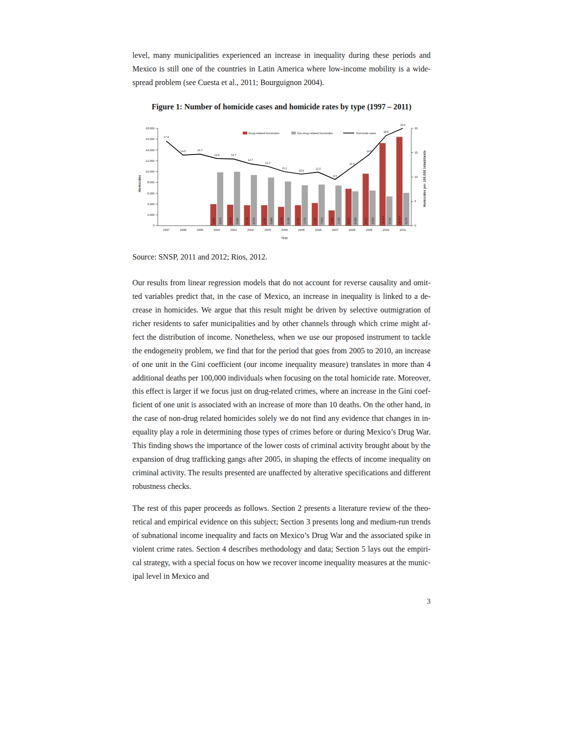level, many municipalities experienced an increase in inequality during these periods and Mexico is still one of the countries in Latin America where low-income mobility is a widespread problem (see Cuesta et al., 2011; Bourguignon 2004).
Figure 1: Number of homicide cases and homicide rates by type (1997 – 2011)
0 2,000 4,000 6,000 8,000 10,000 12,000 14,000 16,000 18,000 0 5 10 15 20 Homicides Homicides per 100,000 inhabitants Year 1997 1998 1999 2000 2001 2002 2003 2004 2005 2006 2007 2008 2009 2010 2011 Drug-related homicides Not-drug related homicides Homicide rates 3,983 3,876 3,779 3,787 3,478 3,787 4,193 2,826 6,837 9,614 15,273 16,414 9,870 9,980 9,370 8,890 8,180 7,470 7,610 7,430 6,360 6,500 5,410 6,070 17.4 14.5 14.7 13.8 13.7 12.7 12.2 11.1 10.6 11.0 9.5 12.0 14.6 18.5 20.0
Source: SNSP, 2011 and 2012; Rios, 2012.
Our results from linear regression models that do not account for reverse causality and omitted variables predict that, in the case of Mexico, an increase in inequality is linked to a decrease in homicides. We argue that this result might be driven by selective outmigration of richer residents to safer municipalities and by other channels through which crime might affect the distribution of income. Nonetheless, when we use our proposed instrument to tackle the endogeneity problem, we find that for the period that goes from 2005 to 2010, an increase of one unit in the Gini coefficient (our income inequality measure) translates in more than 4 additional deaths per 100,000 individuals when focusing on the total homicide rate. Moreover, this effect is larger if we focus just on drug-related crimes, where an increase in the Gini coefficient of one unit is associated with an increase of more than 10 deaths. On the other hand, in the case of non-drug related homicides solely we do not find any evidence that changes in inequality play a role in determining those types of crimes before or during Mexico’s Drug War. This finding shows the importance of the lower costs of criminal activity brought about by the expansion of drug trafficking gangs after 2005, in shaping the effects of income inequality on criminal activity. The results presented are unaffected by alterative specifications and different robustness checks.
The rest of this paper proceeds as follows. Section 2 presents a literature review of the theoretical and empirical evidence on this subject; Section 3 presents long and medium-run trends of subnational income inequality and facts on Mexico’s Drug War and the associated spike in violent crime rates. Section 4 describes methodology and data; Section 5 lays out the empirical strategy, with a special focus on how we recover income inequality measures at the municipal level in Mexico and
3